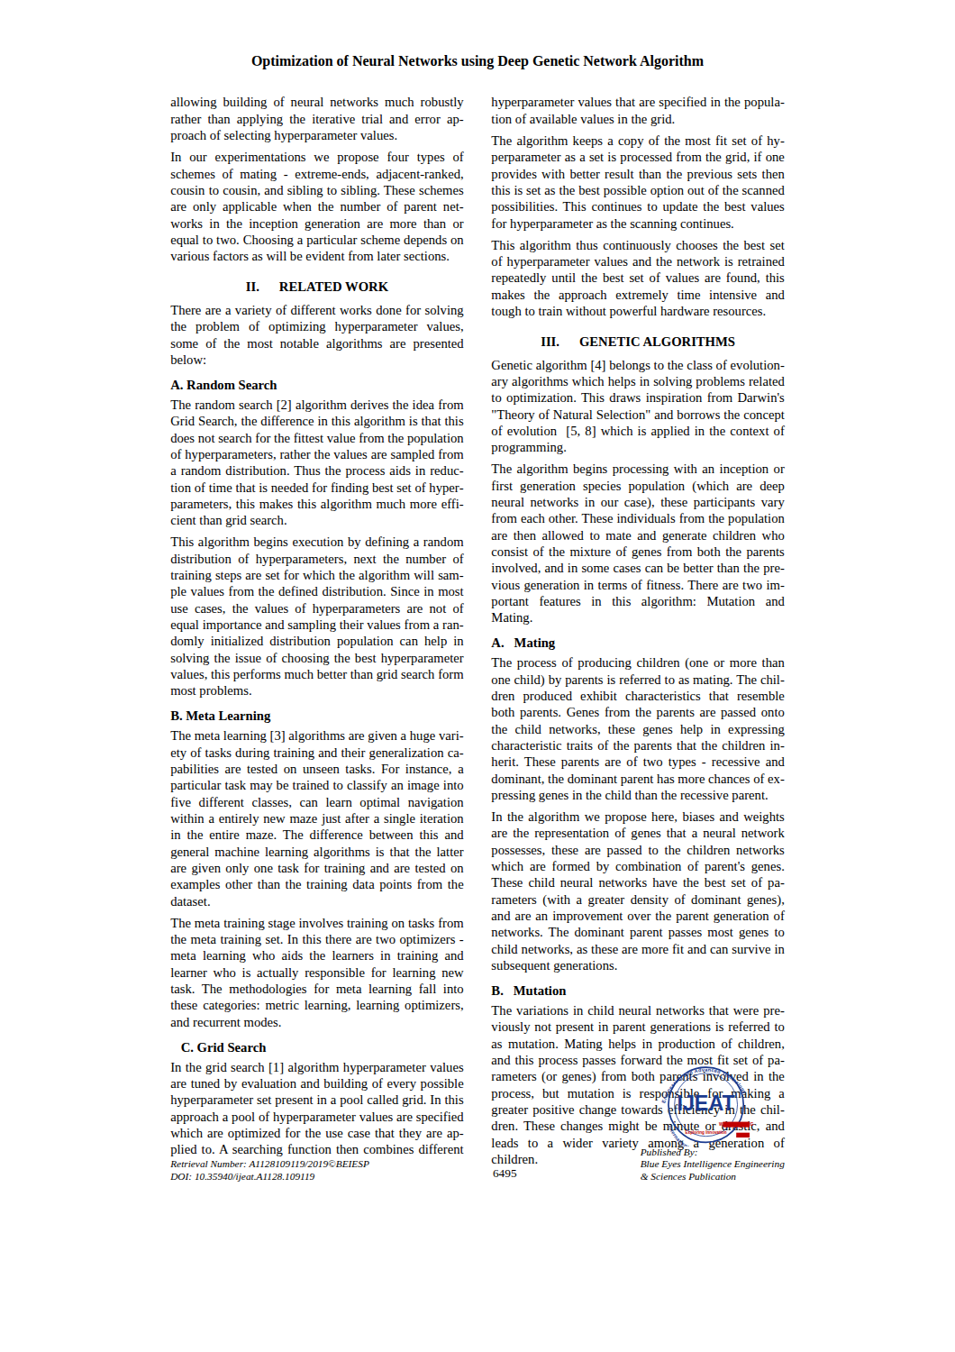Optimization of Neural Networks using Deep Genetic Network Algorithm
allowing building of neural networks much robustly rather than applying the iterative trial and error approach of selecting hyperparameter values.
In our experimentations we propose four types of schemes of mating - extreme-ends, adjacent-ranked, cousin to cousin, and sibling to sibling. These schemes are only applicable when the number of parent networks in the inception generation are more than or equal to two. Choosing a particular scheme depends on various factors as will be evident from later sections.
II. RELATED WORK
There are a variety of different works done for solving the problem of optimizing hyperparameter values, some of the most notable algorithms are presented below:
A. Random Search
The random search [2] algorithm derives the idea from Grid Search, the difference in this algorithm is that this does not search for the fittest value from the population of hyperparameters, rather the values are sampled from a random distribution. Thus the process aids in reduction of time that is needed for finding best set of hyperparameters, this makes this algorithm much more efficient than grid search.
This algorithm begins execution by defining a random distribution of hyperparameters, next the number of training steps are set for which the algorithm will sample values from the defined distribution. Since in most use cases, the values of hyperparameters are not of equal importance and sampling their values from a randomly initialized distribution population can help in solving the issue of choosing the best hyperparameter values, this performs much better than grid search form most problems.
B. Meta Learning
The meta learning [3] algorithms are given a huge variety of tasks during training and their generalization capabilities are tested on unseen tasks. For instance, a particular task may be trained to classify an image into five different classes, can learn optimal navigation within a entirely new maze just after a single iteration in the entire maze. The difference between this and general machine learning algorithms is that the latter are given only one task for training and are tested on examples other than the training data points from the dataset.
The meta training stage involves training on tasks from the meta training set. In this there are two optimizers - meta learning who aids the learners in training and learner who is actually responsible for learning new task. The methodologies for meta learning fall into these categories: metric learning, learning optimizers, and recurrent modes.
C. Grid Search
In the grid search [1] algorithm hyperparameter values are tuned by evaluation and building of every possible hyperparameter set present in a pool called grid. In this approach a pool of hyperparameter values are specified which are optimized for the use case that they are applied to. A searching function then combines different hyperparameter values that are specified in the population of available values in the grid.
The algorithm keeps a copy of the most fit set of hyperparameter as a set is processed from the grid, if one provides with better result than the previous sets then this is set as the best possible option out of the scanned possibilities. This continues to update the best values for hyperparameter as the scanning continues.
This algorithm thus continuously chooses the best set of hyperparameter values and the network is retrained repeatedly until the best set of values are found, this makes the approach extremely time intensive and tough to train without powerful hardware resources.
III. GENETIC ALGORITHMS
Genetic algorithm [4] belongs to the class of evolutionary algorithms which helps in solving problems related to optimization. This draws inspiration from Darwin's "Theory of Natural Selection" and borrows the concept of evolution [5, 8] which is applied in the context of programming.
The algorithm begins processing with an inception or first generation species population (which are deep neural networks in our case), these participants vary from each other. These individuals from the population are then allowed to mate and generate children who consist of the mixture of genes from both the parents involved, and in some cases can be better than the previous generation in terms of fitness. There are two important features in this algorithm: Mutation and Mating.
A. Mating
The process of producing children (one or more than one child) by parents is referred to as mating. The children produced exhibit characteristics that resemble both parents. Genes from the parents are passed onto the child networks, these genes help in expressing characteristic traits of the parents that the children inherit. These parents are of two types - recessive and dominant, the dominant parent has more chances of expressing genes in the child than the recessive parent.
In the algorithm we propose here, biases and weights are the representation of genes that a neural network possesses, these are passed to the children networks which are formed by combination of parent's genes. These child neural networks have the best set of parameters (with a greater density of dominant genes), and are an improvement over the parent generation of networks. The dominant parent passes most genes to child networks, as these are more fit and can survive in subsequent generations.
B. Mutation
The variations in child neural networks that were previously not present in parent generations is referred to as mutation. Mating helps in production of children, and this process passes forward the most fit set of parameters (or genes) from both parents involved in the process, but mutation is responsible for making a greater positive change towards efficiency in the children. These changes might be minute or drastic, and leads to a wider variety among a generation of children.
Engineering and Advanced Technology International Journal of IJEAT WWW.IJEAT.ORG Exploring Innovation
Retrieval Number: A1128109119/2019©BEIESP
DOI: 10.35940/ijeat.A1128.109119
6495
Published By:
Blue Eyes Intelligence Engineering
& Sciences Publication